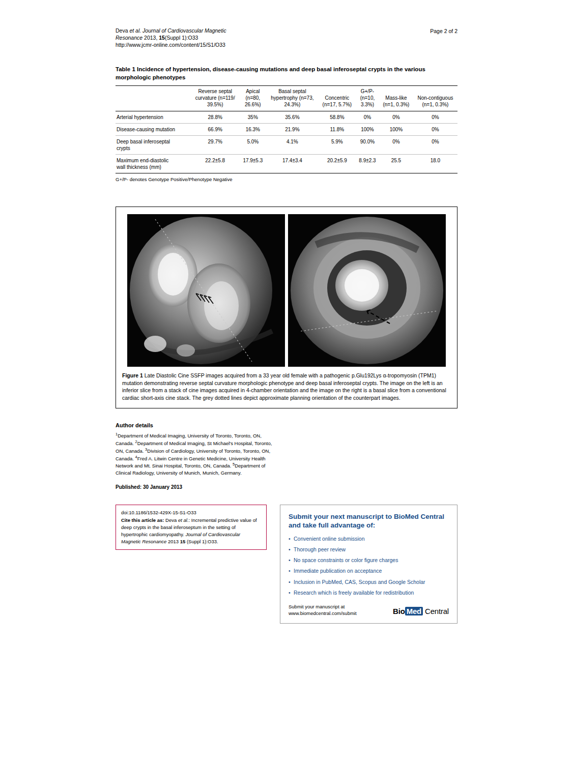Deva et al. Journal of Cardiovascular Magnetic
Resonance 2013, 15(Suppl 1):O33
http://www.jcmr-online.com/content/15/S1/O33
Page 2 of 2
Table 1 Incidence of hypertension, disease-causing mutations and deep basal inferoseptal crypts in the various morphologic phenotypes
| | Reverse septal curvature (n=119/ 39.5%) | Apical (n=80, 26.6%) | Basal septal hypertrophy (n=73, 24.3%) | Concentric (n=17, 5.7%) | G+/P- (n=10, 3.3%) | Mass-like (n=1, 0.3%) | Non-contiguous (n=1, 0.3%) |
| --- | --- | --- | --- | --- | --- | --- | --- |
| Arterial hypertension | 28.8% | 35% | 35.6% | 58.8% | 0% | 0% | 0% |
| Disease-causing mutation | 66.9% | 16.3% | 21.9% | 11.8% | 100% | 100% | 0% |
| Deep basal inferoseptal crypts | 29.7% | 5.0% | 4.1% | 5.9% | 90.0% | 0% | 0% |
| Maximum end-diastolic wall thickness (mm) | 22.2±5.8 | 17.9±5.3 | 17.4±3.4 | 20.2±5.9 | 8.9±2.3 | 25.5 | 18.0 |
G+/P- denotes Genotype Positive/Phenotype Negative
Figure 1 Late Diastolic Cine SSFP images acquired from a 33 year old female with a pathogenic p.Glu192Lys α-tropomyosin (TPM1) mutation demonstrating reverse septal curvature morphologic phenotype and deep basal inferoseptal crypts. The image on the left is an inferior slice from a stack of cine images acquired in 4-chamber orientation and the image on the right is a basal slice from a conventional cardiac short-axis cine stack. The grey dotted lines depict approximate planning orientation of the counterpart images.
Author details
1Department of Medical Imaging, University of Toronto, Toronto, ON, Canada. 2Department of Medical Imaging, St Michael's Hospital, Toronto, ON, Canada. 3Division of Cardiology, University of Toronto, Toronto, ON, Canada. 4Fred A. Litwin Centre in Genetic Medicine, University Health Network and Mt. Sinai Hospital, Toronto, ON, Canada. 5Department of Clinical Radiology, University of Munich, Munich, Germany.
Published: 30 January 2013
doi:10.1186/1532-429X-15-S1-O33
Cite this article as: Deva et al.: Incremental predictive value of deep crypts in the basal inferoseptum in the setting of hypertrophic cardiomyopathy. Journal of Cardiovascular Magnetic Resonance 2013 15 (Suppl 1):O33.
Submit your next manuscript to BioMed Central
and take full advantage of:
Convenient online submission
Thorough peer review
No space constraints or color figure charges
Immediate publication on acceptance
Inclusion in PubMed, CAS, Scopus and Google Scholar
Research which is freely available for redistribution
Submit your manuscript at
www.biomedcentral.com/submit
Bio Med Central